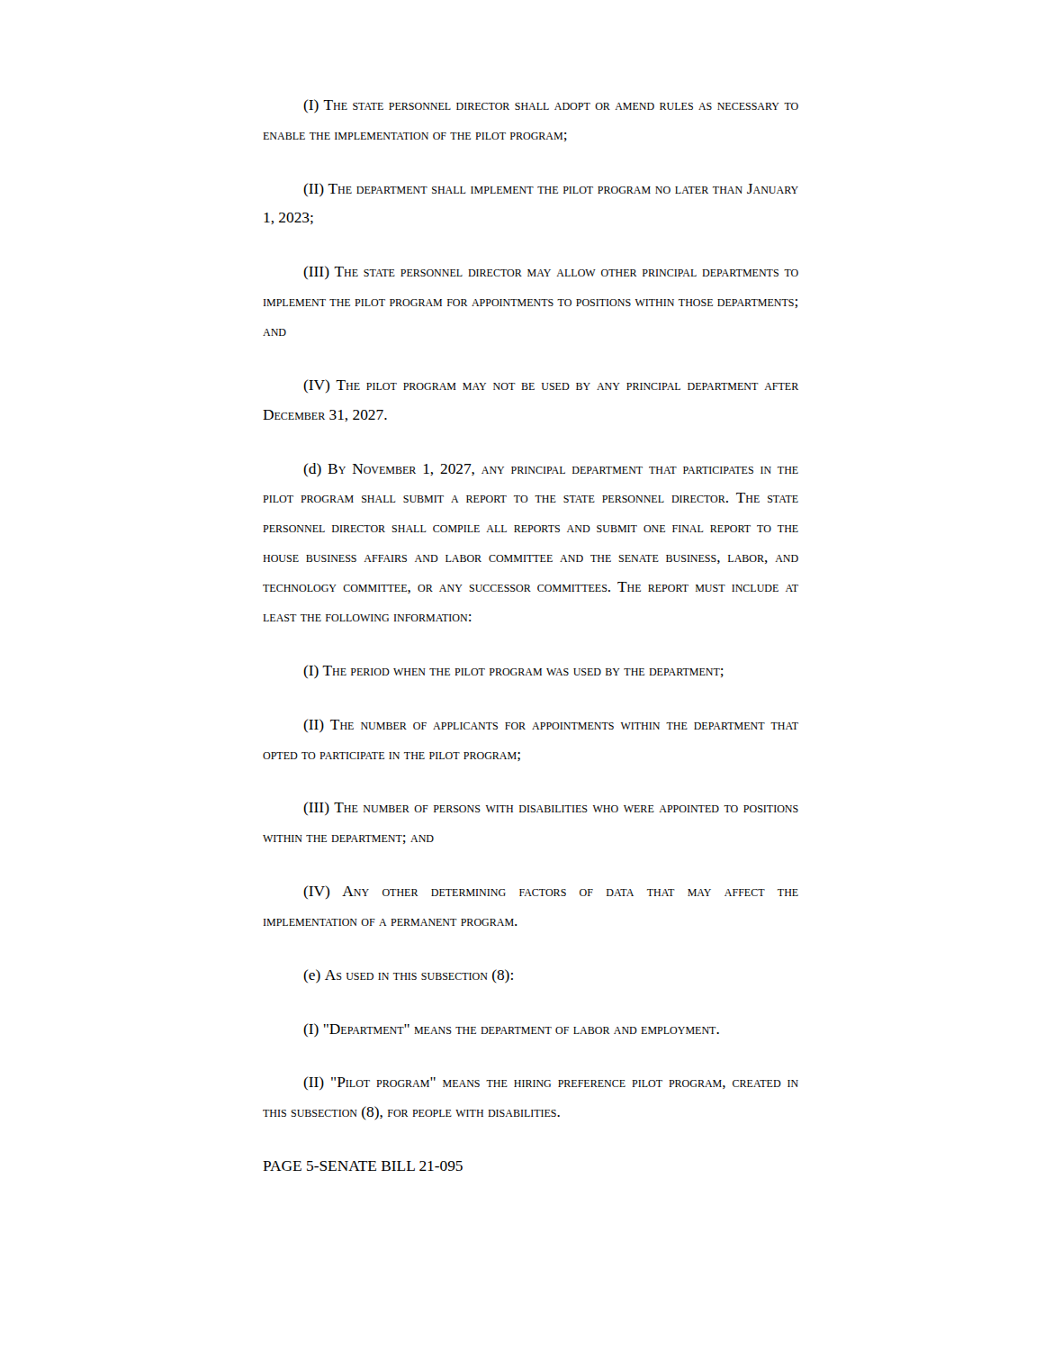(I) The state personnel director shall adopt or amend rules as necessary to enable the implementation of the pilot program;
(II) The department shall implement the pilot program no later than January 1, 2023;
(III) The state personnel director may allow other principal departments to implement the pilot program for appointments to positions within those departments; and
(IV) The pilot program may not be used by any principal department after December 31, 2027.
(d) By November 1, 2027, any principal department that participates in the pilot program shall submit a report to the state personnel director. The state personnel director shall compile all reports and submit one final report to the house business affairs and labor committee and the senate business, labor, and technology committee, or any successor committees. The report must include at least the following information:
(I) The period when the pilot program was used by the department;
(II) The number of applicants for appointments within the department that opted to participate in the pilot program;
(III) The number of persons with disabilities who were appointed to positions within the department; and
(IV) Any other determining factors of data that may affect the implementation of a permanent program.
(e) As used in this subsection (8):
(I) "Department" means the department of labor and employment.
(II) "Pilot program" means the hiring preference pilot program, created in this subsection (8), for people with disabilities.
PAGE 5-SENATE BILL 21-095